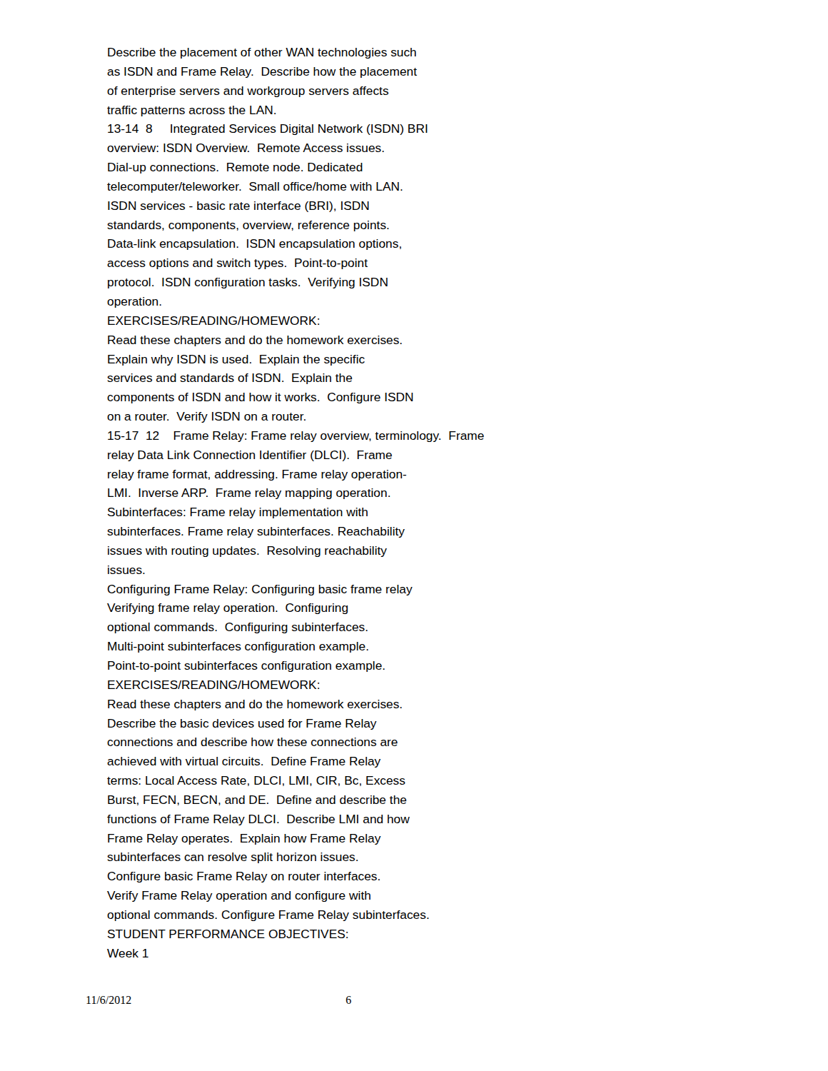Describe the placement of other WAN technologies such
as ISDN and Frame Relay. Describe how the placement
of enterprise servers and workgroup servers affects
traffic patterns across the LAN.
13-14 8 Integrated Services Digital Network (ISDN) BRI
overview: ISDN Overview. Remote Access issues.
Dial-up connections. Remote node. Dedicated
telecomputer/teleworker. Small office/home with LAN.
ISDN services - basic rate interface (BRI), ISDN
standards, components, overview, reference points.
Data-link encapsulation. ISDN encapsulation options,
access options and switch types. Point-to-point
protocol. ISDN configuration tasks. Verifying ISDN
operation.
EXERCISES/READING/HOMEWORK:
Read these chapters and do the homework exercises.
Explain why ISDN is used. Explain the specific
services and standards of ISDN. Explain the
components of ISDN and how it works. Configure ISDN
on a router. Verify ISDN on a router.
15-17 12 Frame Relay: Frame relay overview, terminology. Frame
relay Data Link Connection Identifier (DLCI). Frame
relay frame format, addressing. Frame relay operation-
LMI. Inverse ARP. Frame relay mapping operation.
Subinterfaces: Frame relay implementation with
subinterfaces. Frame relay subinterfaces. Reachability
issues with routing updates. Resolving reachability
issues.
Configuring Frame Relay: Configuring basic frame relay
Verifying frame relay operation. Configuring
optional commands. Configuring subinterfaces.
Multi-point subinterfaces configuration example.
Point-to-point subinterfaces configuration example.
EXERCISES/READING/HOMEWORK:
Read these chapters and do the homework exercises.
Describe the basic devices used for Frame Relay
connections and describe how these connections are
achieved with virtual circuits. Define Frame Relay
terms: Local Access Rate, DLCI, LMI, CIR, Bc, Excess
Burst, FECN, BECN, and DE. Define and describe the
functions of Frame Relay DLCI. Describe LMI and how
Frame Relay operates. Explain how Frame Relay
subinterfaces can resolve split horizon issues.
Configure basic Frame Relay on router interfaces.
Verify Frame Relay operation and configure with
optional commands. Configure Frame Relay subinterfaces.
STUDENT PERFORMANCE OBJECTIVES:
Week 1
11/6/2012 6